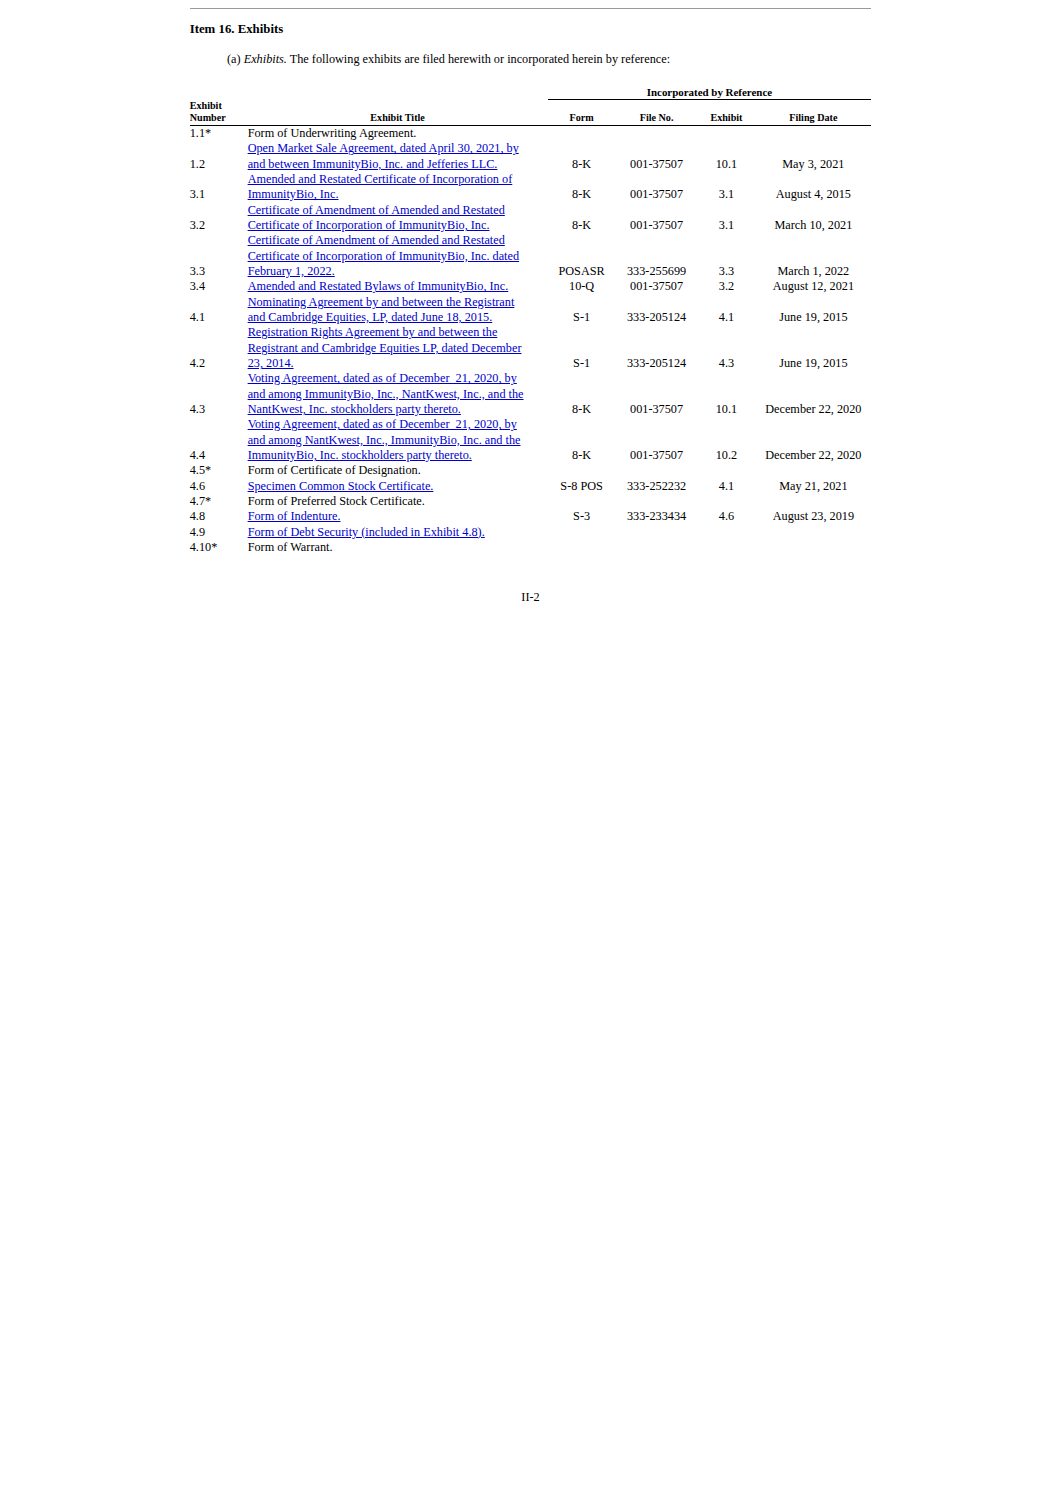Item 16. Exhibits
(a) Exhibits. The following exhibits are filed herewith or incorporated herein by reference:
| | | Incorporated by Reference |
| --- | --- | --- |
| Exhibit Number | Exhibit Title | Form | File No. | Exhibit | Filing Date |
| 1.1* | Form of Underwriting Agreement. | | | | |
| 1.2 | Open Market Sale Agreement, dated April 30, 2021, by and between ImmunityBio, Inc. and Jefferies LLC. | 8-K | 001-37507 | 10.1 | May 3, 2021 |
| 3.1 | Amended and Restated Certificate of Incorporation of ImmunityBio, Inc. | 8-K | 001-37507 | 3.1 | August 4, 2015 |
| 3.2 | Certificate of Amendment of Amended and Restated Certificate of Incorporation of ImmunityBio, Inc. | 8-K | 001-37507 | 3.1 | March 10, 2021 |
| 3.3 | Certificate of Amendment of Amended and Restated Certificate of Incorporation of ImmunityBio, Inc. dated February 1, 2022. | POSASR | 333-255699 | 3.3 | March 1, 2022 |
| 3.4 | Amended and Restated Bylaws of ImmunityBio, Inc. | 10-Q | 001-37507 | 3.2 | August 12, 2021 |
| 4.1 | Nominating Agreement by and between the Registrant and Cambridge Equities, LP, dated June 18, 2015. | S-1 | 333-205124 | 4.1 | June 19, 2015 |
| 4.2 | Registration Rights Agreement by and between the Registrant and Cambridge Equities LP, dated December 23, 2014. | S-1 | 333-205124 | 4.3 | June 19, 2015 |
| 4.3 | Voting Agreement, dated as of December 21, 2020, by and among ImmunityBio, Inc., NantKwest, Inc., and the NantKwest, Inc. stockholders party thereto. | 8-K | 001-37507 | 10.1 | December 22, 2020 |
| 4.4 | Voting Agreement, dated as of December 21, 2020, by and among NantKwest, Inc., ImmunityBio, Inc. and the ImmunityBio, Inc. stockholders party thereto. | 8-K | 001-37507 | 10.2 | December 22, 2020 |
| 4.5* | Form of Certificate of Designation. | | | | |
| 4.6 | Specimen Common Stock Certificate. | S-8 POS | 333-252232 | 4.1 | May 21, 2021 |
| 4.7* | Form of Preferred Stock Certificate. | | | | |
| 4.8 | Form of Indenture. | S-3 | 333-233434 | 4.6 | August 23, 2019 |
| 4.9 | Form of Debt Security (included in Exhibit 4.8). | | | | |
| 4.10* | Form of Warrant. | | | | |
II-2